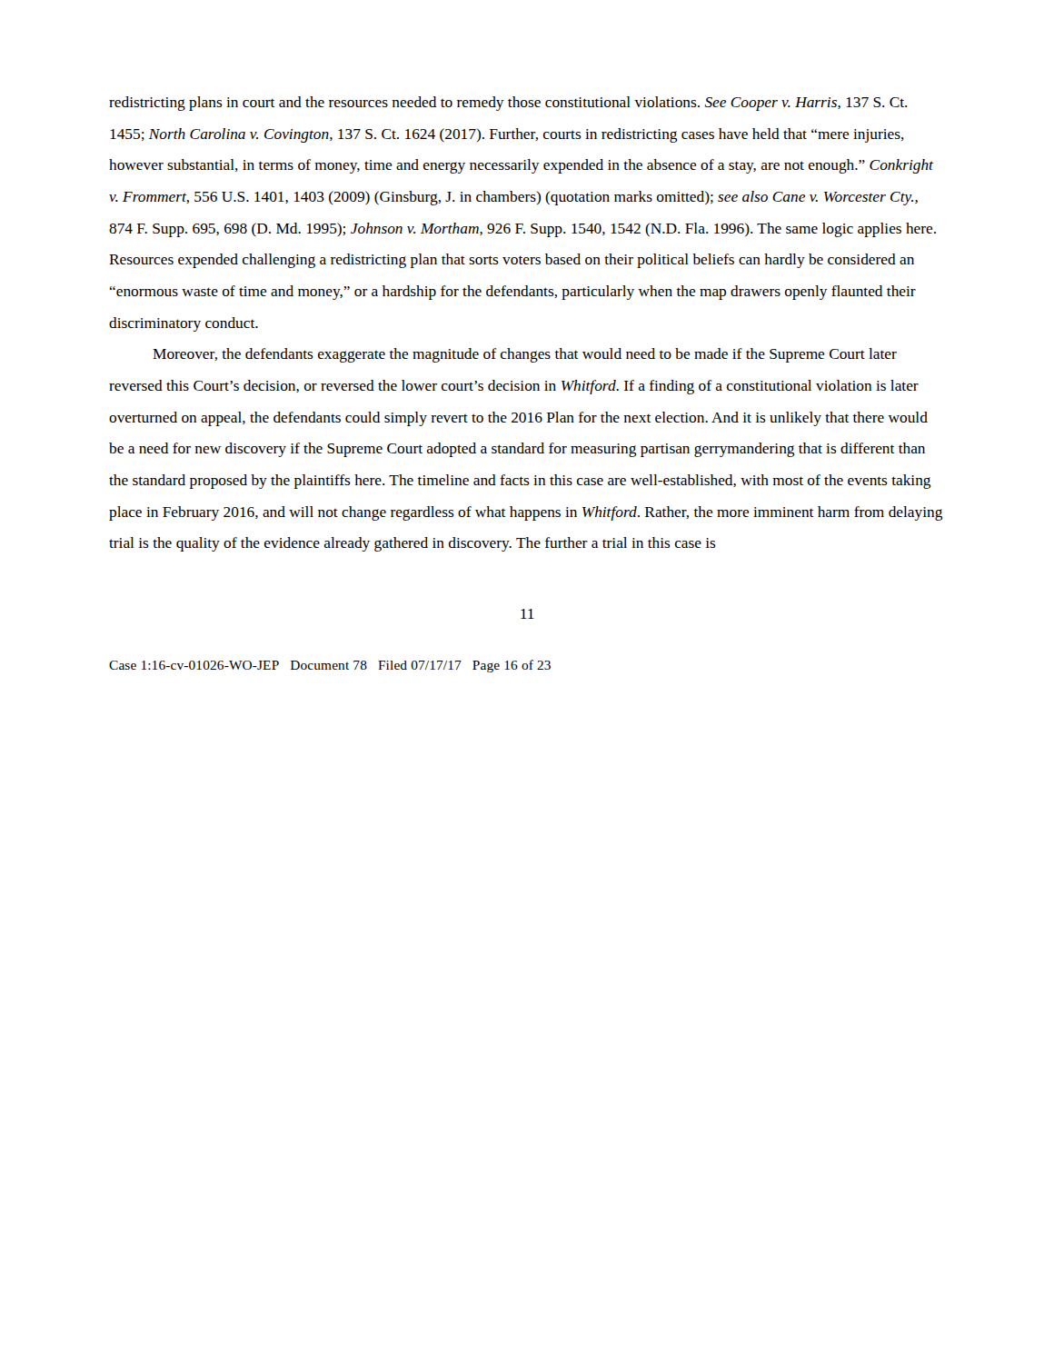redistricting plans in court and the resources needed to remedy those constitutional violations. See Cooper v. Harris, 137 S. Ct. 1455; North Carolina v. Covington, 137 S. Ct. 1624 (2017). Further, courts in redistricting cases have held that “mere injuries, however substantial, in terms of money, time and energy necessarily expended in the absence of a stay, are not enough.” Conkright v. Frommert, 556 U.S. 1401, 1403 (2009) (Ginsburg, J. in chambers) (quotation marks omitted); see also Cane v. Worcester Cty., 874 F. Supp. 695, 698 (D. Md. 1995); Johnson v. Mortham, 926 F. Supp. 1540, 1542 (N.D. Fla. 1996). The same logic applies here. Resources expended challenging a redistricting plan that sorts voters based on their political beliefs can hardly be considered an “enormous waste of time and money,” or a hardship for the defendants, particularly when the map drawers openly flaunted their discriminatory conduct.
Moreover, the defendants exaggerate the magnitude of changes that would need to be made if the Supreme Court later reversed this Court’s decision, or reversed the lower court’s decision in Whitford. If a finding of a constitutional violation is later overturned on appeal, the defendants could simply revert to the 2016 Plan for the next election. And it is unlikely that there would be a need for new discovery if the Supreme Court adopted a standard for measuring partisan gerrymandering that is different than the standard proposed by the plaintiffs here. The timeline and facts in this case are well-established, with most of the events taking place in February 2016, and will not change regardless of what happens in Whitford. Rather, the more imminent harm from delaying trial is the quality of the evidence already gathered in discovery. The further a trial in this case is
11
Case 1:16-cv-01026-WO-JEP Document 78 Filed 07/17/17 Page 16 of 23